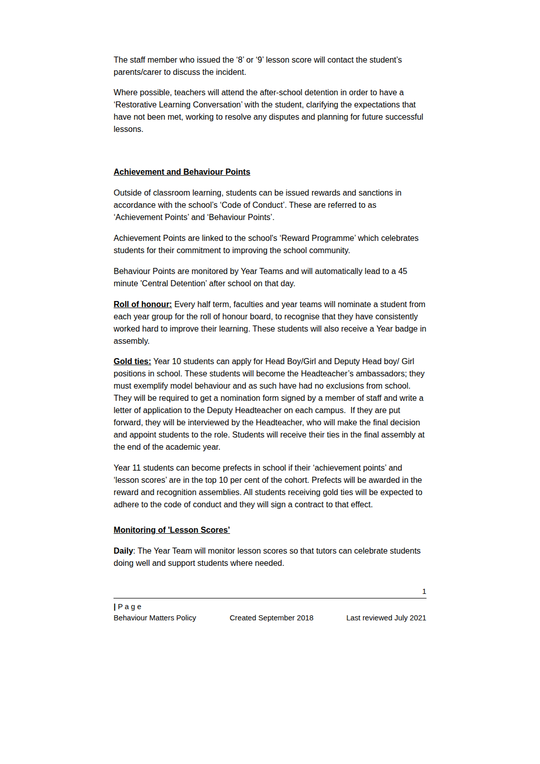The staff member who issued the ‘8’ or ‘9’ lesson score will contact the student’s parents/carer to discuss the incident.
Where possible, teachers will attend the after-school detention in order to have a ‘Restorative Learning Conversation’ with the student, clarifying the expectations that have not been met, working to resolve any disputes and planning for future successful lessons.
Achievement and Behaviour Points
Outside of classroom learning, students can be issued rewards and sanctions in accordance with the school’s ‘Code of Conduct’. These are referred to as ‘Achievement Points’ and ‘Behaviour Points’.
Achievement Points are linked to the school's ‘Reward Programme’ which celebrates students for their commitment to improving the school community.
Behaviour Points are monitored by Year Teams and will automatically lead to a 45 minute 'Central Detention’ after school on that day.
Roll of honour: Every half term, faculties and year teams will nominate a student from each year group for the roll of honour board, to recognise that they have consistently worked hard to improve their learning. These students will also receive a Year badge in assembly.
Gold ties: Year 10 students can apply for Head Boy/Girl and Deputy Head boy/ Girl positions in school. These students will become the Headteacher’s ambassadors; they must exemplify model behaviour and as such have had no exclusions from school. They will be required to get a nomination form signed by a member of staff and write a letter of application to the Deputy Headteacher on each campus. If they are put forward, they will be interviewed by the Headteacher, who will make the final decision and appoint students to the role. Students will receive their ties in the final assembly at the end of the academic year.
Year 11 students can become prefects in school if their ‘achievement points’ and ‘lesson scores’ are in the top 10 per cent of the cohort. Prefects will be awarded in the reward and recognition assemblies. All students receiving gold ties will be expected to adhere to the code of conduct and they will sign a contract to that effect.
Monitoring of 'Lesson Scores’
Daily: The Year Team will monitor lesson scores so that tutors can celebrate students doing well and support students where needed.
1
| / P a g e | | |
| Behaviour Matters Policy | Created September 2018 | Last reviewed July 2021 |